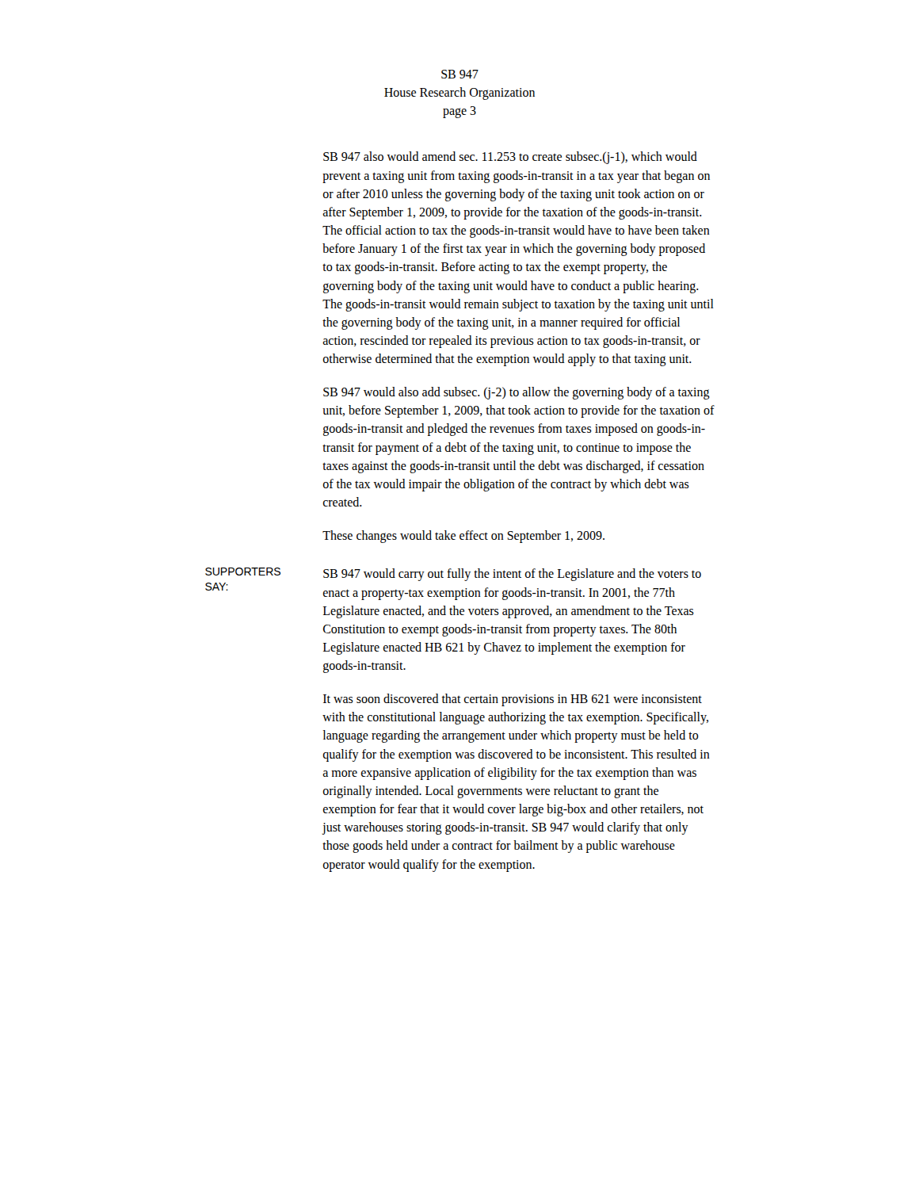SB 947 House Research Organization page 3
SB 947 also would amend sec. 11.253 to create subsec.(j-1), which would prevent a taxing unit from taxing goods-in-transit in a tax year that began on or after 2010 unless the governing body of the taxing unit took action on or after September 1, 2009, to provide for the taxation of the goods-in-transit. The official action to tax the goods-in-transit would have to have been taken before January 1 of the first tax year in which the governing body proposed to tax goods-in-transit. Before acting to tax the exempt property, the governing body of the taxing unit would have to conduct a public hearing. The goods-in-transit would remain subject to taxation by the taxing unit until the governing body of the taxing unit, in a manner required for official action, rescinded tor repealed its previous action to tax goods-in-transit, or otherwise determined that the exemption would apply to that taxing unit.
SB 947 would also add subsec. (j-2) to allow the governing body of a taxing unit, before September 1, 2009, that took action to provide for the taxation of goods-in-transit and pledged the revenues from taxes imposed on goods-in-transit for payment of a debt of the taxing unit, to continue to impose the taxes against the goods-in-transit until the debt was discharged, if cessation of the tax would impair the obligation of the contract by which debt was created.
These changes would take effect on September 1, 2009.
Supporters say:
SB 947 would carry out fully the intent of the Legislature and the voters to enact a property-tax exemption for goods-in-transit. In 2001, the 77th Legislature enacted, and the voters approved, an amendment to the Texas Constitution to exempt goods-in-transit from property taxes. The 80th Legislature enacted HB 621 by Chavez to implement the exemption for goods-in-transit.
It was soon discovered that certain provisions in HB 621 were inconsistent with the constitutional language authorizing the tax exemption. Specifically, language regarding the arrangement under which property must be held to qualify for the exemption was discovered to be inconsistent. This resulted in a more expansive application of eligibility for the tax exemption than was originally intended. Local governments were reluctant to grant the exemption for fear that it would cover large big-box and other retailers, not just warehouses storing goods-in-transit. SB 947 would clarify that only those goods held under a contract for bailment by a public warehouse operator would qualify for the exemption.